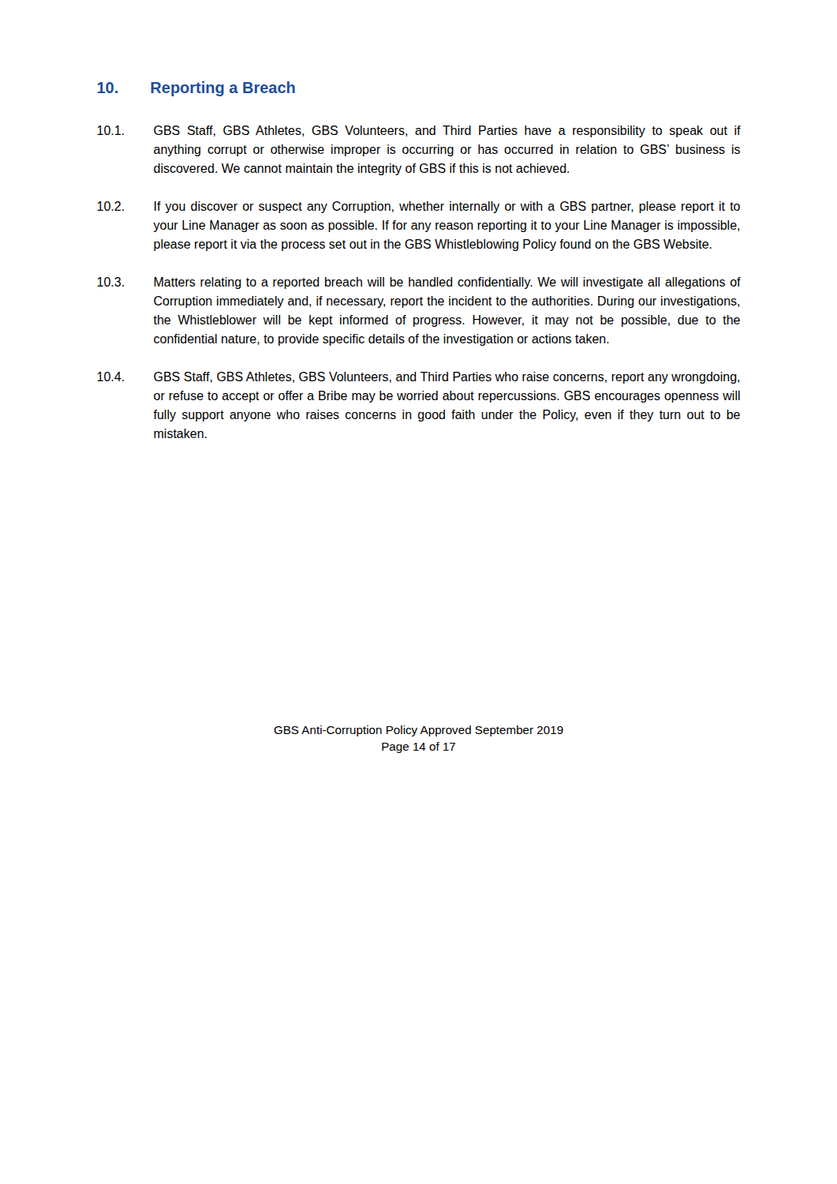10. Reporting a Breach
10.1. GBS Staff, GBS Athletes, GBS Volunteers, and Third Parties have a responsibility to speak out if anything corrupt or otherwise improper is occurring or has occurred in relation to GBS’ business is discovered. We cannot maintain the integrity of GBS if this is not achieved.
10.2. If you discover or suspect any Corruption, whether internally or with a GBS partner, please report it to your Line Manager as soon as possible. If for any reason reporting it to your Line Manager is impossible, please report it via the process set out in the GBS Whistleblowing Policy found on the GBS Website.
10.3. Matters relating to a reported breach will be handled confidentially. We will investigate all allegations of Corruption immediately and, if necessary, report the incident to the authorities. During our investigations, the Whistleblower will be kept informed of progress. However, it may not be possible, due to the confidential nature, to provide specific details of the investigation or actions taken.
10.4. GBS Staff, GBS Athletes, GBS Volunteers, and Third Parties who raise concerns, report any wrongdoing, or refuse to accept or offer a Bribe may be worried about repercussions. GBS encourages openness will fully support anyone who raises concerns in good faith under the Policy, even if they turn out to be mistaken.
GBS Anti-Corruption Policy Approved September 2019
Page 14 of 17